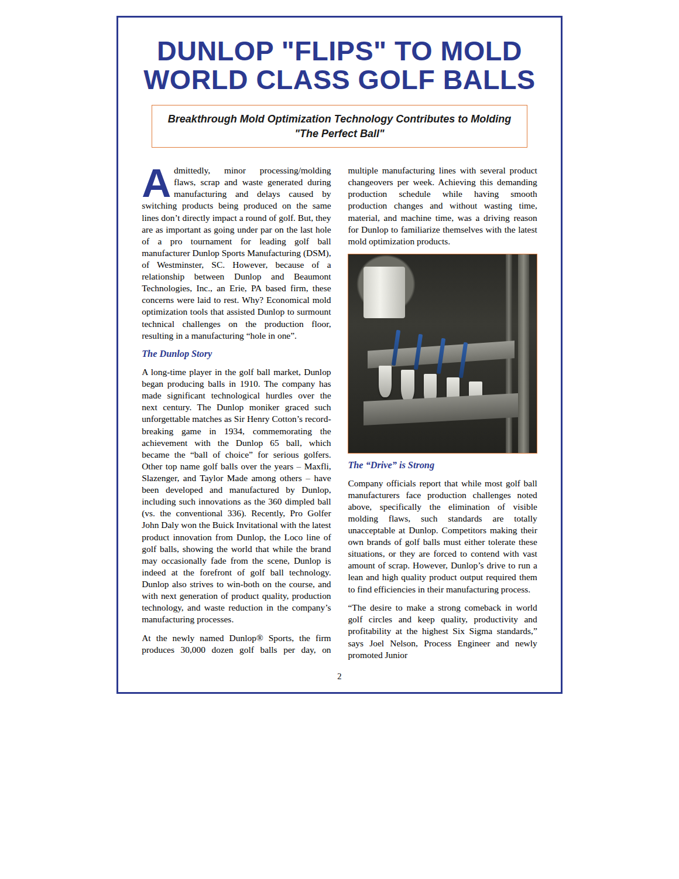Dunlop "Flips" to Mold World Class Golf Balls
Breakthrough Mold Optimization Technology Contributes to Molding "The Perfect Ball"
Admittedly, minor processing/molding flaws, scrap and waste generated during manufacturing and delays caused by switching products being produced on the same lines don’t directly impact a round of golf. But, they are as important as going under par on the last hole of a pro tournament for leading golf ball manufacturer Dunlop Sports Manufacturing (DSM), of Westminster, SC. However, because of a relationship between Dunlop and Beaumont Technologies, Inc., an Erie, PA based firm, these concerns were laid to rest. Why? Economical mold optimization tools that assisted Dunlop to surmount technical challenges on the production floor, resulting in a manufacturing “hole in one”.
The Dunlop Story
A long-time player in the golf ball market, Dunlop began producing balls in 1910. The company has made significant technological hurdles over the next century. The Dunlop moniker graced such unforgettable matches as Sir Henry Cotton’s record-breaking game in 1934, commemorating the achievement with the Dunlop 65 ball, which became the “ball of choice” for serious golfers. Other top name golf balls over the years – Maxfli, Slazenger, and Taylor Made among others – have been developed and manufactured by Dunlop, including such innovations as the 360 dimpled ball (vs. the conventional 336). Recently, Pro Golfer John Daly won the Buick Invitational with the latest product innovation from Dunlop, the Loco line of golf balls, showing the world that while the brand may occasionally fade from the scene, Dunlop is indeed at the forefront of golf ball technology. Dunlop also strives to win-both on the course, and with next generation of product quality, production technology, and waste reduction in the company’s manufacturing processes.
At the newly named Dunlop® Sports, the firm produces 30,000 dozen golf balls per day, on multiple manufacturing lines with several product changeovers per week. Achieving this demanding production schedule while having smooth production changes and without wasting time, material, and machine time, was a driving reason for Dunlop to familiarize themselves with the latest mold optimization products.
The “Drive” is Strong
Company officials report that while most golf ball manufacturers face production challenges noted above, specifically the elimination of visible molding flaws, such standards are totally unacceptable at Dunlop. Competitors making their own brands of golf balls must either tolerate these situations, or they are forced to contend with vast amount of scrap. However, Dunlop’s drive to run a lean and high quality product output required them to find efficiencies in their manufacturing process.
“The desire to make a strong comeback in world golf circles and keep quality, productivity and profitability at the highest Six Sigma standards,” says Joel Nelson, Process Engineer and newly promoted Junior
2